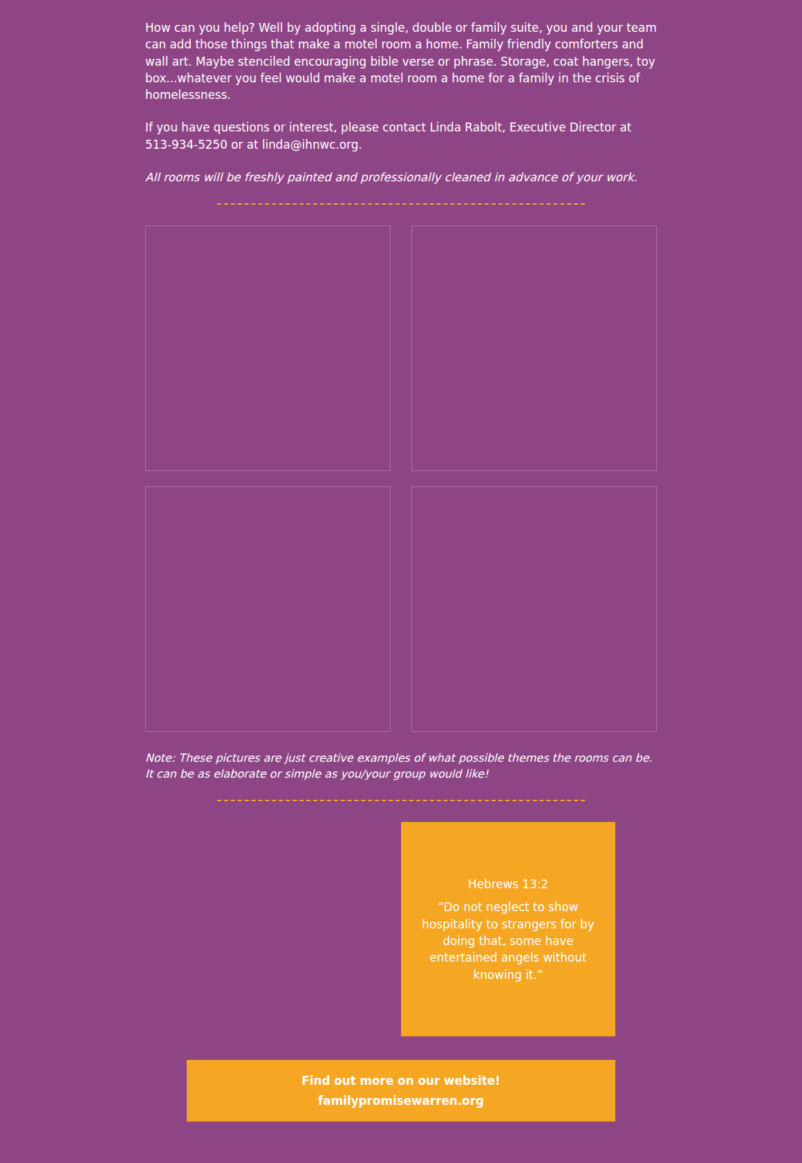How can you help? Well by adopting a single, double or family suite, you and your team can add those things that make a motel room a home. Family friendly comforters and wall art. Maybe stenciled encouraging bible verse or phrase. Storage, coat hangers, toy box...whatever you feel would make a motel room a home for a family in the crisis of homelessness.
If you have questions or interest, please contact Linda Rabolt, Executive Director at 513-934-5250 or at linda@ihnwc.org.
All rooms will be freshly painted and professionally cleaned in advance of your work.
Note: These pictures are just creative examples of what possible themes the rooms can be. It can be as elaborate or simple as you/your group would like!
Hebrews 13:2
“Do not neglect to show hospitality to strangers for by doing that, some have entertained angels without knowing it.”
Find out more on our website! familypromisewarren.org